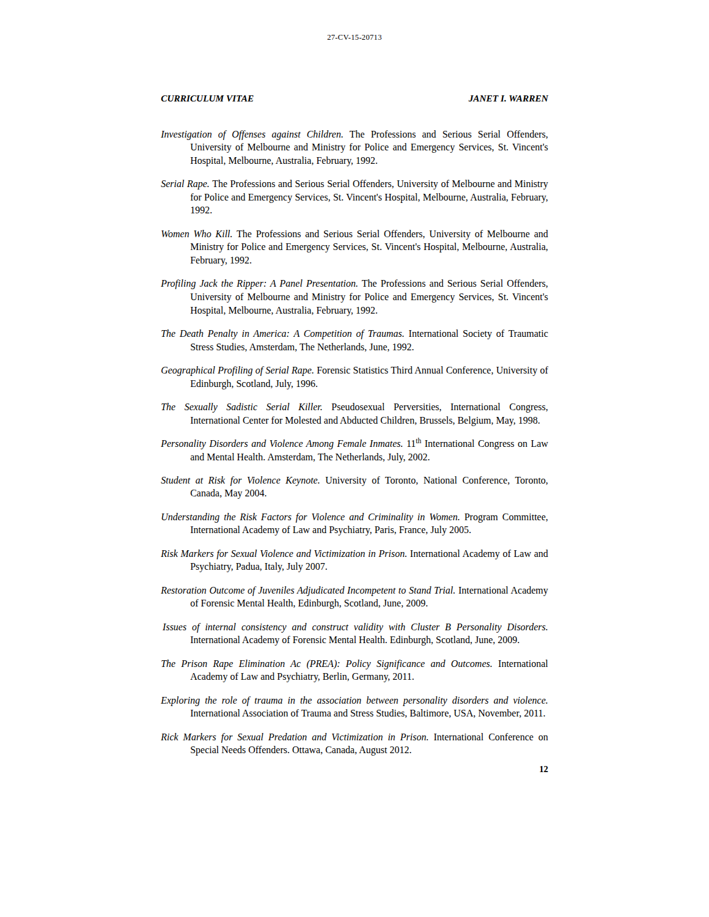27-CV-15-20713
CURRICULUM VITAE JANET I. WARREN
Investigation of Offenses against Children. The Professions and Serious Serial Offenders, University of Melbourne and Ministry for Police and Emergency Services, St. Vincent's Hospital, Melbourne, Australia, February, 1992.
Serial Rape. The Professions and Serious Serial Offenders, University of Melbourne and Ministry for Police and Emergency Services, St. Vincent's Hospital, Melbourne, Australia, February, 1992.
Women Who Kill. The Professions and Serious Serial Offenders, University of Melbourne and Ministry for Police and Emergency Services, St. Vincent's Hospital, Melbourne, Australia, February, 1992.
Profiling Jack the Ripper: A Panel Presentation. The Professions and Serious Serial Offenders, University of Melbourne and Ministry for Police and Emergency Services, St. Vincent's Hospital, Melbourne, Australia, February, 1992.
The Death Penalty in America: A Competition of Traumas. International Society of Traumatic Stress Studies, Amsterdam, The Netherlands, June, 1992.
Geographical Profiling of Serial Rape. Forensic Statistics Third Annual Conference, University of Edinburgh, Scotland, July, 1996.
The Sexually Sadistic Serial Killer. Pseudosexual Perversities, International Congress, International Center for Molested and Abducted Children, Brussels, Belgium, May, 1998.
Personality Disorders and Violence Among Female Inmates. 11th International Congress on Law and Mental Health. Amsterdam, The Netherlands, July, 2002.
Student at Risk for Violence Keynote. University of Toronto, National Conference, Toronto, Canada, May 2004.
Understanding the Risk Factors for Violence and Criminality in Women. Program Committee, International Academy of Law and Psychiatry, Paris, France, July 2005.
Risk Markers for Sexual Violence and Victimization in Prison. International Academy of Law and Psychiatry, Padua, Italy, July 2007.
Restoration Outcome of Juveniles Adjudicated Incompetent to Stand Trial. International Academy of Forensic Mental Health, Edinburgh, Scotland, June, 2009.
Issues of internal consistency and construct validity with Cluster B Personality Disorders. International Academy of Forensic Mental Health. Edinburgh, Scotland, June, 2009.
The Prison Rape Elimination Ac (PREA): Policy Significance and Outcomes. International Academy of Law and Psychiatry, Berlin, Germany, 2011.
Exploring the role of trauma in the association between personality disorders and violence. International Association of Trauma and Stress Studies, Baltimore, USA, November, 2011.
Rick Markers for Sexual Predation and Victimization in Prison. International Conference on Special Needs Offenders. Ottawa, Canada, August 2012.
12